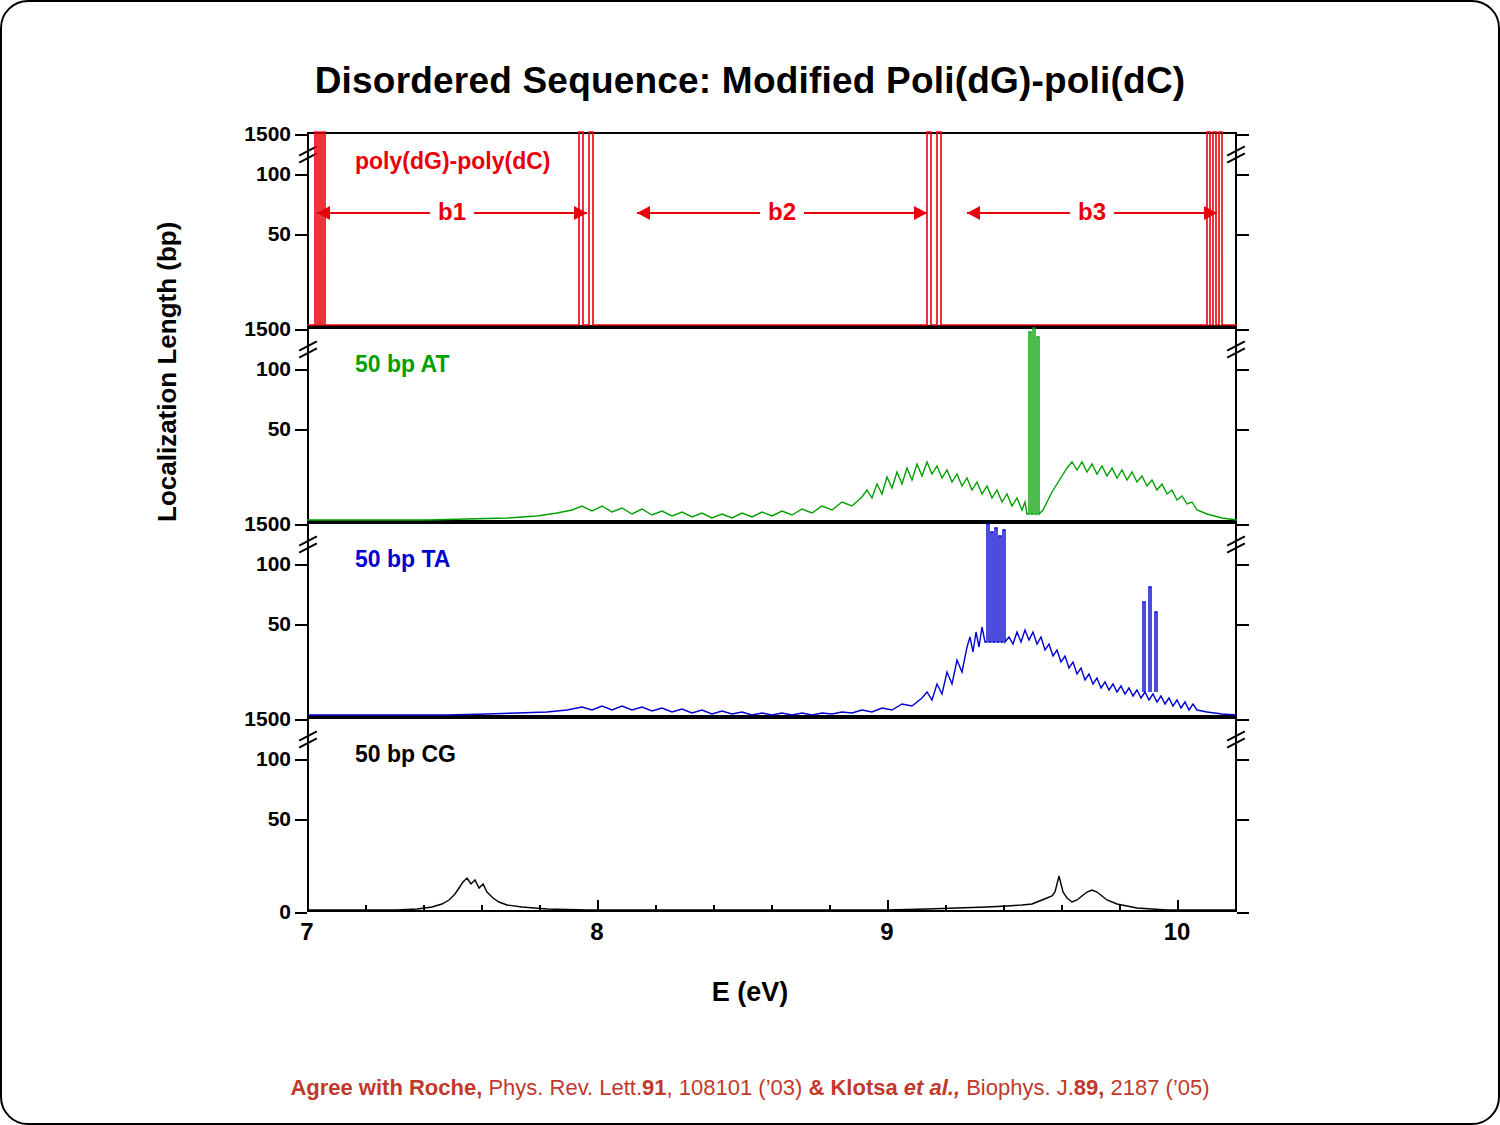Disordered Sequence: Modified Poli(dG)-poli(dC)
Localization Length (bp)
1500
100
50
poly(dG)-poly(dC)
b1
b2
b3
1500
100
50
50 bp AT
1500
100
50
50 bp TA
1500
100
50
0
50 bp CG
7
8
9
10
E (eV)
Agree with Roche, Phys. Rev. Lett. 91, 108101 (’03) & Klotsa et al., Biophys. J. 89, 2187 (’05)